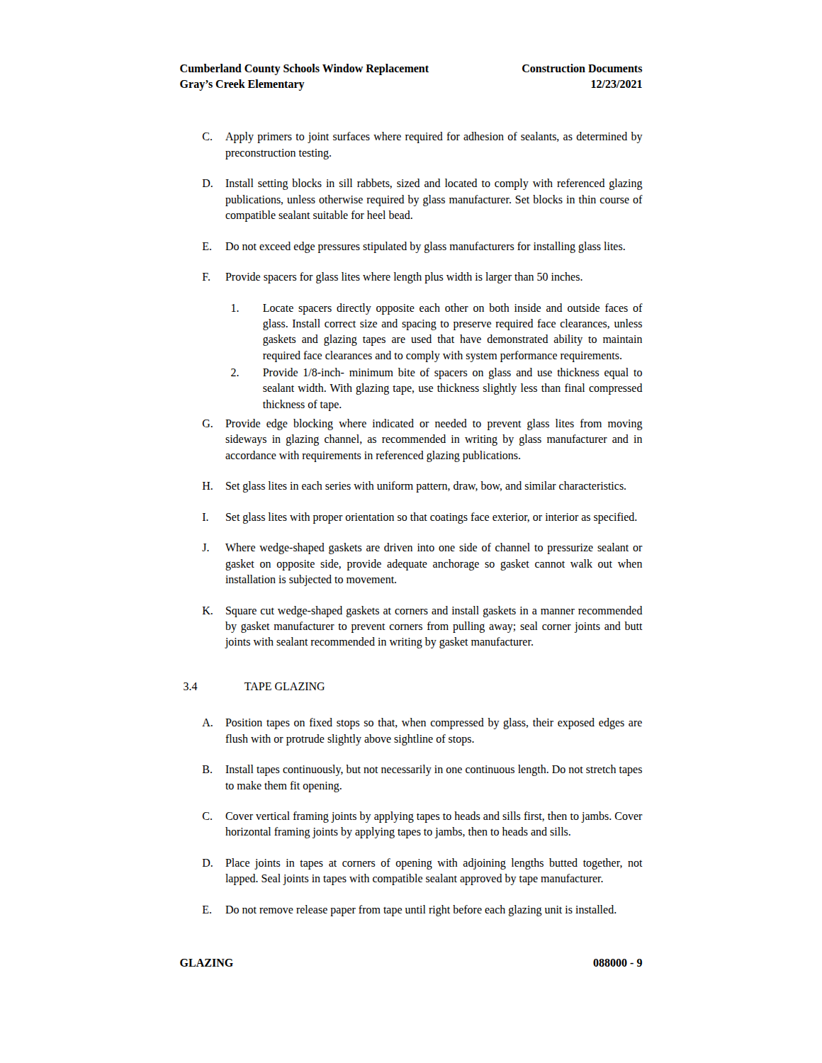Cumberland County Schools Window Replacement
Gray’s Creek Elementary
Construction Documents
12/23/2021
C.
Apply primers to joint surfaces where required for adhesion of sealants, as determined by preconstruction testing.
D.
Install setting blocks in sill rabbets, sized and located to comply with referenced glazing publications, unless otherwise required by glass manufacturer. Set blocks in thin course of compatible sealant suitable for heel bead.
E.
Do not exceed edge pressures stipulated by glass manufacturers for installing glass lites.
F.
Provide spacers for glass lites where length plus width is larger than 50 inches.
1.
Locate spacers directly opposite each other on both inside and outside faces of glass. Install correct size and spacing to preserve required face clearances, unless gaskets and glazing tapes are used that have demonstrated ability to maintain required face clearances and to comply with system performance requirements.
2.
Provide 1/8-inch- minimum bite of spacers on glass and use thickness equal to sealant width. With glazing tape, use thickness slightly less than final compressed thickness of tape.
G.
Provide edge blocking where indicated or needed to prevent glass lites from moving sideways in glazing channel, as recommended in writing by glass manufacturer and in accordance with requirements in referenced glazing publications.
H.
Set glass lites in each series with uniform pattern, draw, bow, and similar characteristics.
I.
Set glass lites with proper orientation so that coatings face exterior, or interior as specified.
J.
Where wedge-shaped gaskets are driven into one side of channel to pressurize sealant or gasket on opposite side, provide adequate anchorage so gasket cannot walk out when installation is subjected to movement.
K.
Square cut wedge-shaped gaskets at corners and install gaskets in a manner recommended by gasket manufacturer to prevent corners from pulling away; seal corner joints and butt joints with sealant recommended in writing by gasket manufacturer.
3.4
TAPE GLAZING
A.
Position tapes on fixed stops so that, when compressed by glass, their exposed edges are flush with or protrude slightly above sightline of stops.
B.
Install tapes continuously, but not necessarily in one continuous length. Do not stretch tapes to make them fit opening.
C.
Cover vertical framing joints by applying tapes to heads and sills first, then to jambs. Cover horizontal framing joints by applying tapes to jambs, then to heads and sills.
D.
Place joints in tapes at corners of opening with adjoining lengths butted together, not lapped. Seal joints in tapes with compatible sealant approved by tape manufacturer.
E.
Do not remove release paper from tape until right before each glazing unit is installed.
GLAZING
088000 - 9